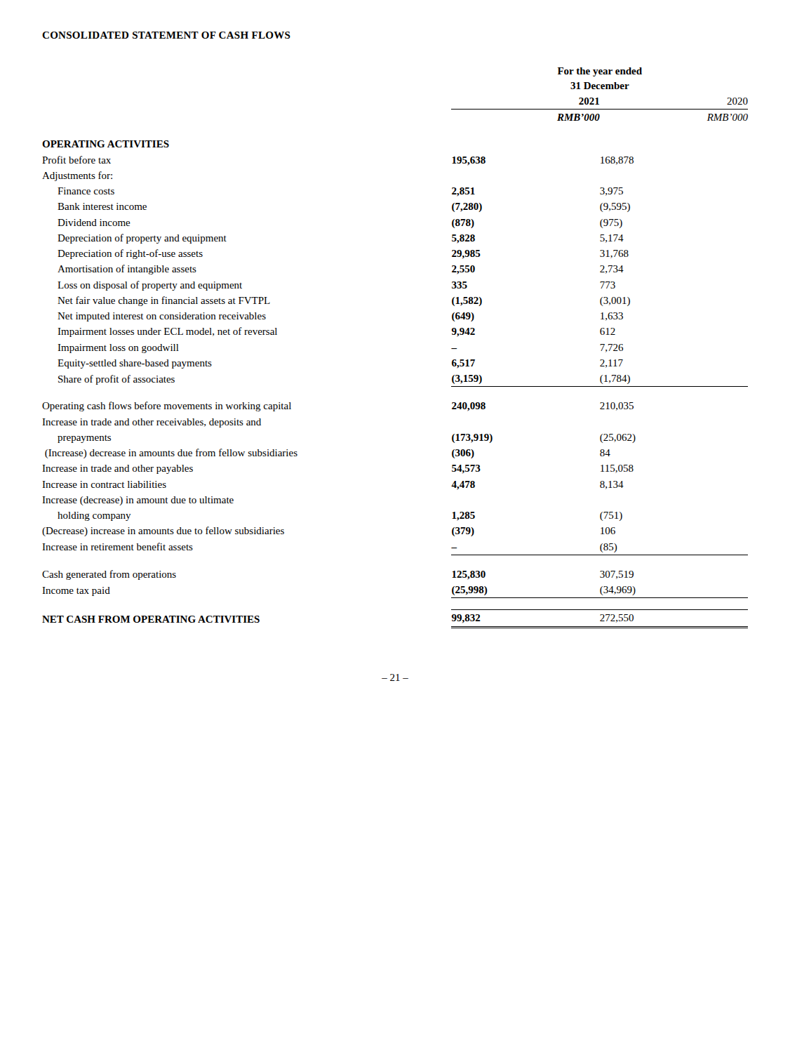CONSOLIDATED STATEMENT OF CASH FLOWS
| | For the year ended 31 December |
| | 2021 | 2020 |
| | RMB’000 | RMB’000 |
| OPERATING ACTIVITIES | | |
| Profit before tax | 195,638 | 168,878 |
| Adjustments for: | | |
| Finance costs | 2,851 | 3,975 |
| Bank interest income | (7,280) | (9,595) |
| Dividend income | (878) | (975) |
| Depreciation of property and equipment | 5,828 | 5,174 |
| Depreciation of right-of-use assets | 29,985 | 31,768 |
| Amortisation of intangible assets | 2,550 | 2,734 |
| Loss on disposal of property and equipment | 335 | 773 |
| Net fair value change in financial assets at FVTPL | (1,582) | (3,001) |
| Net imputed interest on consideration receivables | (649) | 1,633 |
| Impairment losses under ECL model, net of reversal | 9,942 | 612 |
| Impairment loss on goodwill | – | 7,726 |
| Equity-settled share-based payments | 6,517 | 2,117 |
| Share of profit of associates | (3,159) | (1,784) |
| Operating cash flows before movements in working capital | 240,098 | 210,035 |
| Increase in trade and other receivables, deposits and | | |
| prepayments | (173,919) | (25,062) |
| (Increase) decrease in amounts due from fellow subsidiaries | (306) | 84 |
| Increase in trade and other payables | 54,573 | 115,058 |
| Increase in contract liabilities | 4,478 | 8,134 |
| Increase (decrease) in amount due to ultimate | | |
| holding company | 1,285 | (751) |
| (Decrease) increase in amounts due to fellow subsidiaries | (379) | 106 |
| Increase in retirement benefit assets | – | (85) |
| Cash generated from operations | 125,830 | 307,519 |
| Income tax paid | (25,998) | (34,969) |
| NET CASH FROM OPERATING ACTIVITIES | 99,832 | 272,550 |
– 21 –